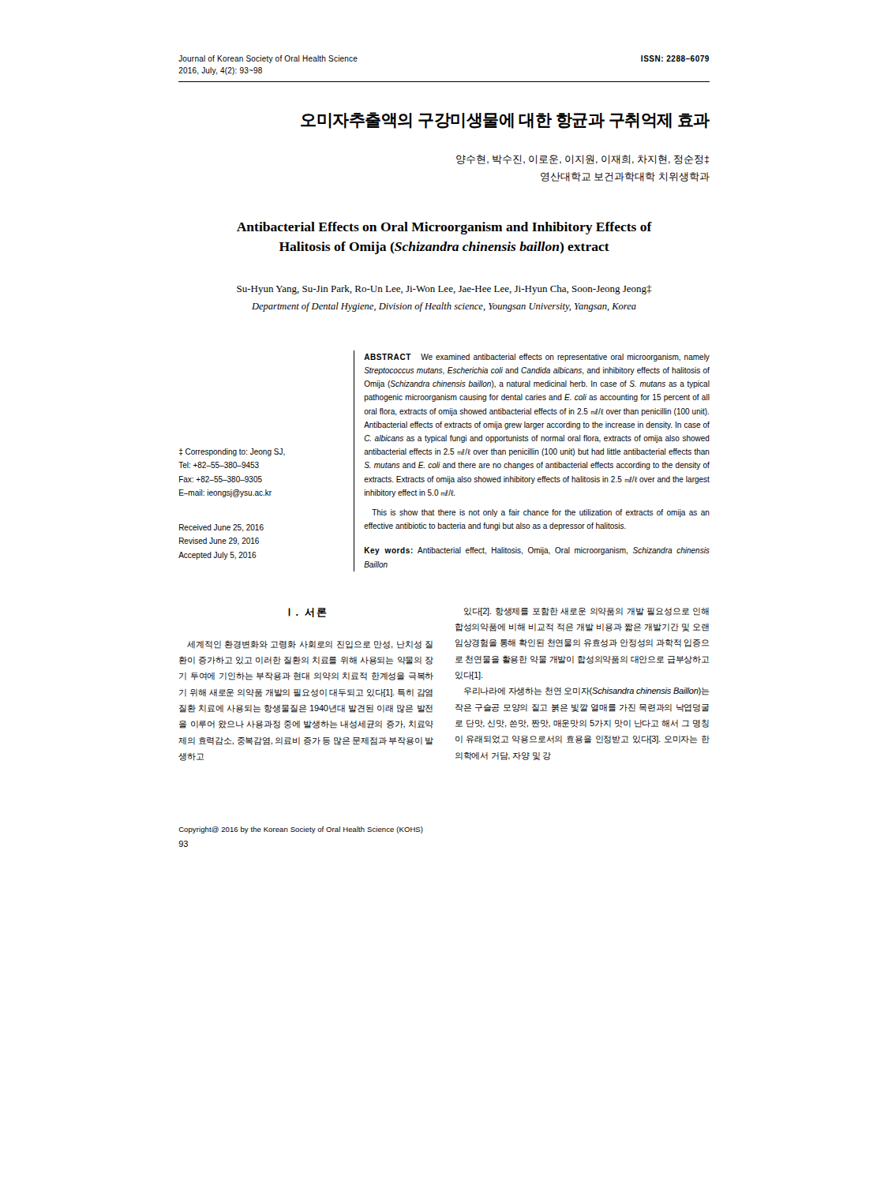Journal of Korean Society of Oral Health Science
2016, July, 4(2): 93~98
ISSN: 2288–6079
오미자추출액의 구강미생물에 대한 항균과 구취억제 효과
양수현, 박수진, 이로운, 이지원, 이재희, 차지현, 정순정‡
영산대학교 보건과학대학 치위생학과
Antibacterial Effects on Oral Microorganism and Inhibitory Effects of
Halitosis of Omija (Schizandra chinensis baillon) extract
Su-Hyun Yang, Su-Jin Park, Ro-Un Lee, Ji-Won Lee, Jae-Hee Lee, Ji-Hyun Cha, Soon-Jeong Jeong‡
Department of Dental Hygiene, Division of Health science, Youngsan University, Yangsan, Korea
‡ Corresponding to: Jeong SJ,
Tel: +82–55–380–9453
Fax: +82–55–380–9305
E–mail: ieongsj@ysu.ac.kr
Received June 25, 2016
Revised June 29, 2016
Accepted July 5, 2016
ABSTRACT We examined antibacterial effects on representative oral microorganism, namely Streptococcus mutans, Escherichia coli and Candida albicans, and inhibitory effects of halitosis of Omija (Schizandra chinensis baillon), a natural medicinal herb. In case of S. mutans as a typical pathogenic microorganism causing for dental caries and E. coli as accounting for 15 percent of all oral flora, extracts of omija showed antibacterial effects of in 2.5 ㎖/ℓ over than penicillin (100 unit). Antibacterial effects of extracts of omija grew larger according to the increase in density. In case of C. albicans as a typical fungi and opportunists of normal oral flora, extracts of omija also showed antibacterial effects in 2.5 ㎖/ℓ over than penicillin (100 unit) but had little antibacterial effects than S. mutans and E. coli and there are no changes of antibacterial effects according to the density of extracts. Extracts of omija also showed inhibitory effects of halitosis in 2.5 ㎖/ℓ over and the largest inhibitory effect in 5.0 ㎖/ℓ.
This is show that there is not only a fair chance for the utilization of extracts of omija as an effective antibiotic to bacteria and fungi but also as a depressor of halitosis.
Key words: Antibacterial effect, Halitosis, Omija, Oral microorganism, Schizandra chinensis Baillon
Ⅰ. 서론
세계적인 환경변화와 고령화 사회로의 진입으로 만성, 난치성 질환이 증가하고 있고 이러한 질환의 치료를 위해 사용되는 약물의 장기 투여에 기인하는 부작용과 현대 의약의 치료적 한계성을 극복하기 위해 새로운 의약품 개발의 필요성이 대두되고 있다[1]. 특히 감염질환 치료에 사용되는 항생물질은 1940년대 발견된 이래 많은 발전을 이루어 왔으나 사용과정 중에 발생하는 내성세균의 증가, 치료약제의 효력감소, 중복감염, 의료비 증가 등 많은 문제점과 부작용이 발생하고
있다[2]. 항생제를 포함한 새로운 의약품의 개발 필요성으로 인해 합성의약품에 비해 비교적 적은 개발 비용과 짧은 개발기간 및 오랜 임상경험을 통해 확인된 천연물의 유효성과 안정성의 과학적 입증으로 천연물을 활용한 약물 개발이 합성의약품의 대안으로 급부상하고 있다[1].
우리나라에 자생하는 천연 오미자(Schisandra chinensis Baillon)는 작은 구슬공 모양의 짙고 붉은 빛깔 열매를 가진 목련과의 낙엽덩굴로 단맛, 신맛, 쓴맛, 짠맛, 매운맛의 5가지 맛이 난다고 해서 그 명칭이 유래되었고 약용으로서의 효용을 인정받고 있다[3]. 오미자는 한의학에서 거담, 자양 및 강
Copyright@ 2016 by the Korean Society of Oral Health Science (KOHS)
93